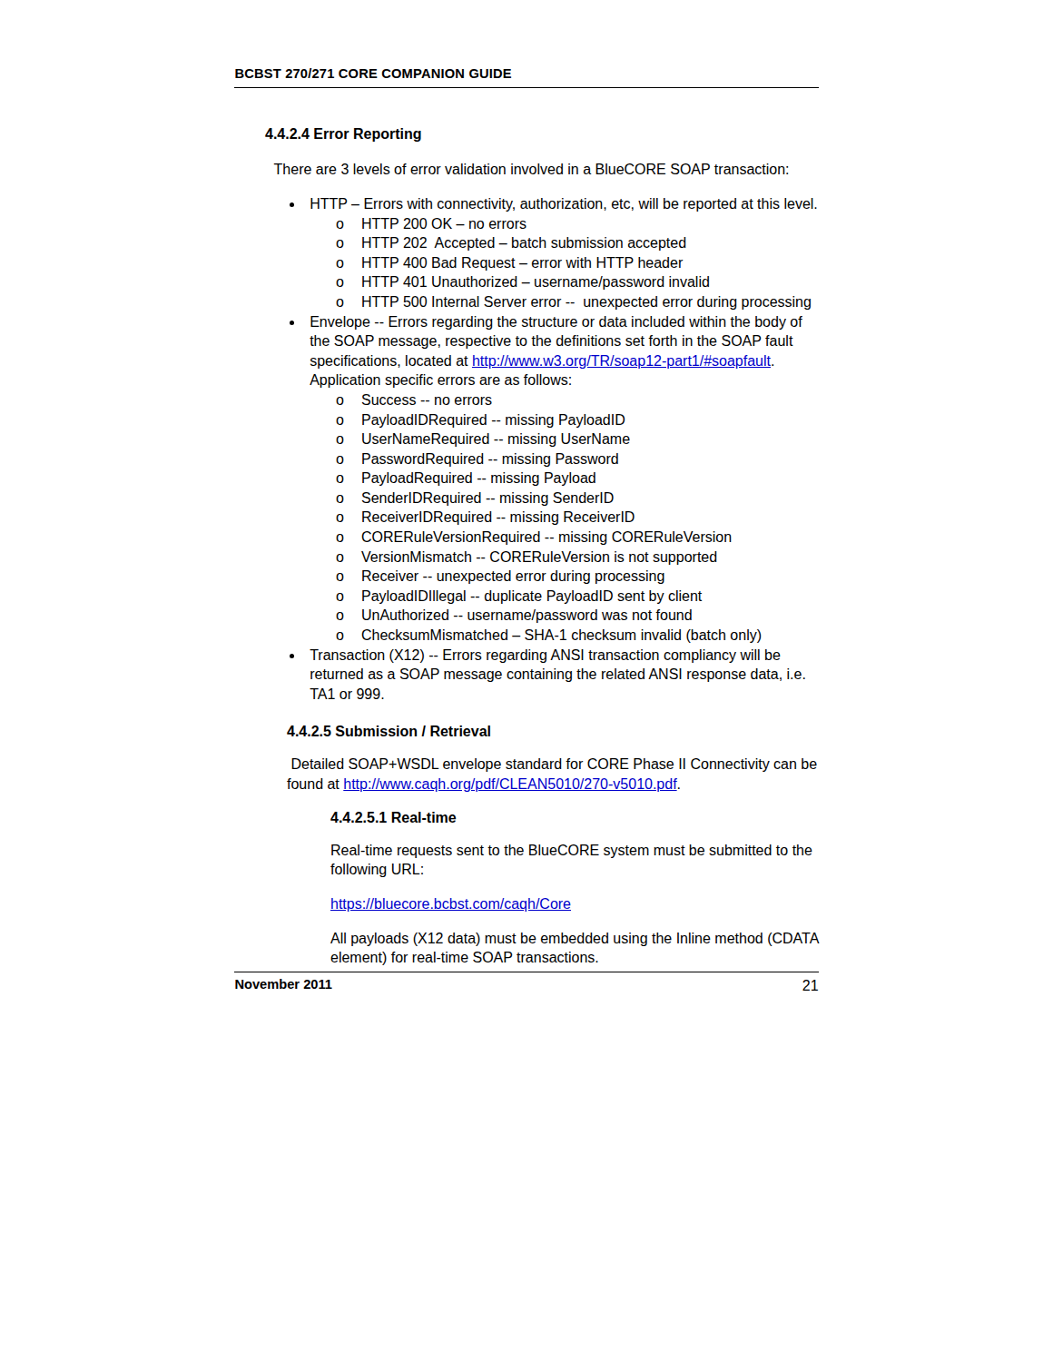BCBST 270/271 CORE COMPANION GUIDE
4.4.2.4 Error Reporting
There are 3 levels of error validation involved in a BlueCORE SOAP transaction:
HTTP – Errors with connectivity, authorization, etc, will be reported at this level.
HTTP 200 OK – no errors
HTTP 202 Accepted – batch submission accepted
HTTP 400 Bad Request – error with HTTP header
HTTP 401 Unauthorized – username/password invalid
HTTP 500 Internal Server error -- unexpected error during processing
Envelope -- Errors regarding the structure or data included within the body of the SOAP message, respective to the definitions set forth in the SOAP fault specifications, located at http://www.w3.org/TR/soap12-part1/#soapfault. Application specific errors are as follows:
Success -- no errors
PayloadIDRequired -- missing PayloadID
UserNameRequired -- missing UserName
PasswordRequired -- missing Password
PayloadRequired -- missing Payload
SenderIDRequired -- missing SenderID
ReceiverIDRequired -- missing ReceiverID
CORERuleVersionRequired -- missing CORERuleVersion
VersionMismatch -- CORERuleVersion is not supported
Receiver -- unexpected error during processing
PayloadIDIllegal -- duplicate PayloadID sent by client
UnAuthorized -- username/password was not found
ChecksumMismatched – SHA-1 checksum invalid (batch only)
Transaction (X12) -- Errors regarding ANSI transaction compliancy will be returned as a SOAP message containing the related ANSI response data, i.e. TA1 or 999.
4.4.2.5 Submission / Retrieval
Detailed SOAP+WSDL envelope standard for CORE Phase II Connectivity can be found at http://www.caqh.org/pdf/CLEAN5010/270-v5010.pdf.
4.4.2.5.1 Real-time
Real-time requests sent to the BlueCORE system must be submitted to the following URL:
https://bluecore.bcbst.com/caqh/Core
All payloads (X12 data) must be embedded using the Inline method (CDATA element) for real-time SOAP transactions.
November 2011 21